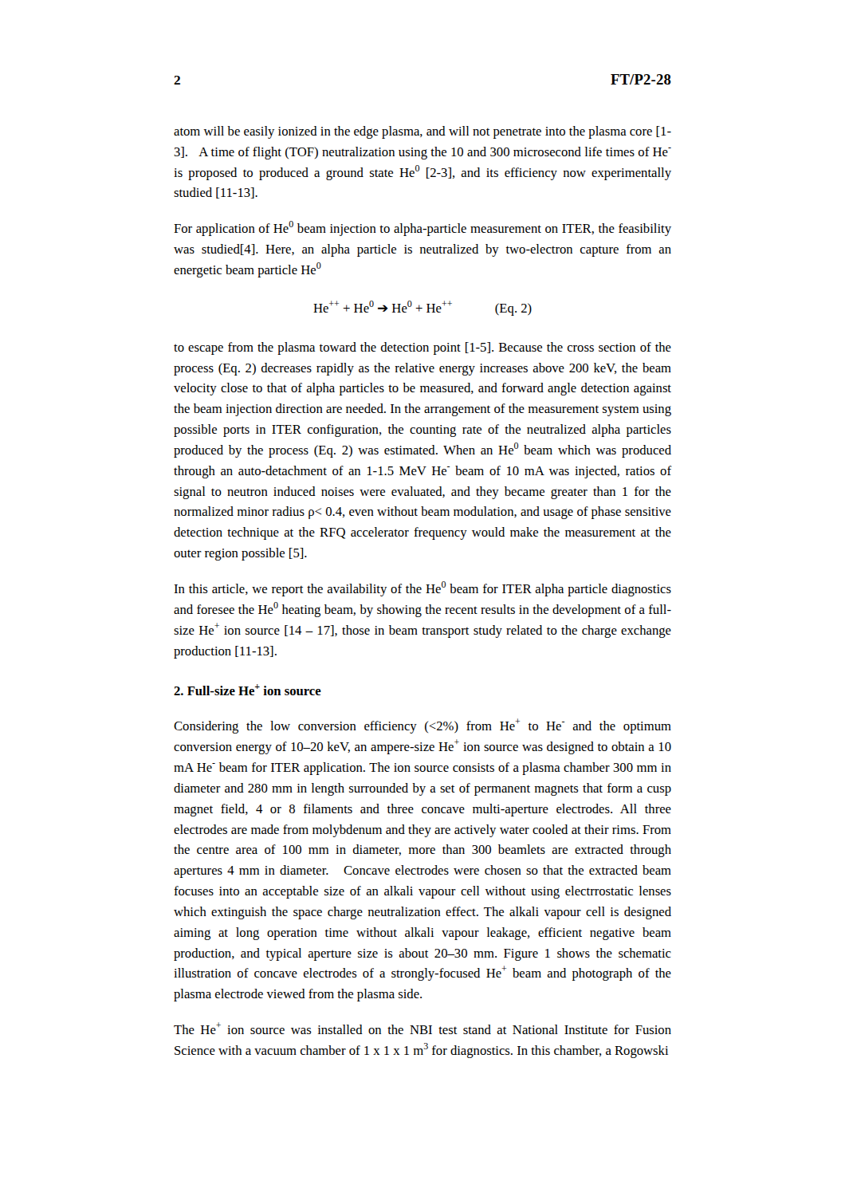2 FT/P2-28
atom will be easily ionized in the edge plasma, and will not penetrate into the plasma core [1-3]. A time of flight (TOF) neutralization using the 10 and 300 microsecond life times of He- is proposed to produced a ground state He0 [2-3], and its efficiency now experimentally studied [11-13].
For application of He0 beam injection to alpha-particle measurement on ITER, the feasibility was studied[4]. Here, an alpha particle is neutralized by two-electron capture from an energetic beam particle He0
He++ + He0 ➔ He0 + He++(Eq. 2)
to escape from the plasma toward the detection point [1-5]. Because the cross section of the process (Eq. 2) decreases rapidly as the relative energy increases above 200 keV, the beam velocity close to that of alpha particles to be measured, and forward angle detection against the beam injection direction are needed. In the arrangement of the measurement system using possible ports in ITER configuration, the counting rate of the neutralized alpha particles produced by the process (Eq. 2) was estimated. When an He0 beam which was produced through an auto-detachment of an 1-1.5 MeV He- beam of 10 mA was injected, ratios of signal to neutron induced noises were evaluated, and they became greater than 1 for the normalized minor radius ρ< 0.4, even without beam modulation, and usage of phase sensitive detection technique at the RFQ accelerator frequency would make the measurement at the outer region possible [5].
In this article, we report the availability of the He0 beam for ITER alpha particle diagnostics and foresee the He0 heating beam, by showing the recent results in the development of a full-size He+ ion source [14 – 17], those in beam transport study related to the charge exchange production [11-13].
2. Full-size He+ ion source
Considering the low conversion efficiency (<2%) from He+ to He- and the optimum conversion energy of 10–20 keV, an ampere-size He+ ion source was designed to obtain a 10 mA He- beam for ITER application. The ion source consists of a plasma chamber 300 mm in diameter and 280 mm in length surrounded by a set of permanent magnets that form a cusp magnet field, 4 or 8 filaments and three concave multi-aperture electrodes. All three electrodes are made from molybdenum and they are actively water cooled at their rims. From the centre area of 100 mm in diameter, more than 300 beamlets are extracted through apertures 4 mm in diameter. Concave electrodes were chosen so that the extracted beam focuses into an acceptable size of an alkali vapour cell without using electrrostatic lenses which extinguish the space charge neutralization effect. The alkali vapour cell is designed aiming at long operation time without alkali vapour leakage, efficient negative beam production, and typical aperture size is about 20–30 mm. Figure 1 shows the schematic illustration of concave electrodes of a strongly-focused He+ beam and photograph of the plasma electrode viewed from the plasma side.
The He+ ion source was installed on the NBI test stand at National Institute for Fusion Science with a vacuum chamber of 1 x 1 x 1 m3 for diagnostics. In this chamber, a Rogowski